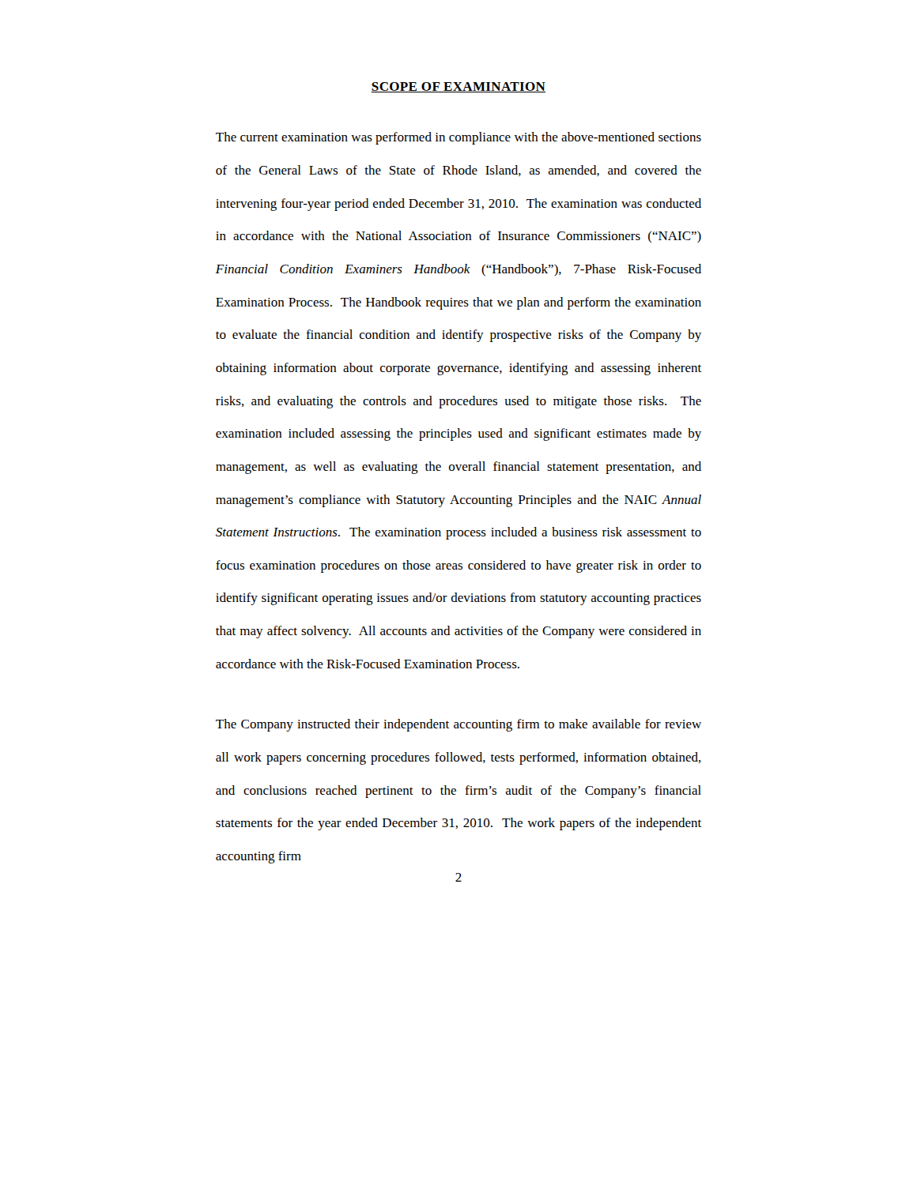SCOPE OF EXAMINATION
The current examination was performed in compliance with the above-mentioned sections of the General Laws of the State of Rhode Island, as amended, and covered the intervening four-year period ended December 31, 2010. The examination was conducted in accordance with the National Association of Insurance Commissioners (“NAIC”) Financial Condition Examiners Handbook (“Handbook”), 7-Phase Risk-Focused Examination Process. The Handbook requires that we plan and perform the examination to evaluate the financial condition and identify prospective risks of the Company by obtaining information about corporate governance, identifying and assessing inherent risks, and evaluating the controls and procedures used to mitigate those risks. The examination included assessing the principles used and significant estimates made by management, as well as evaluating the overall financial statement presentation, and management’s compliance with Statutory Accounting Principles and the NAIC Annual Statement Instructions. The examination process included a business risk assessment to focus examination procedures on those areas considered to have greater risk in order to identify significant operating issues and/or deviations from statutory accounting practices that may affect solvency. All accounts and activities of the Company were considered in accordance with the Risk-Focused Examination Process.
The Company instructed their independent accounting firm to make available for review all work papers concerning procedures followed, tests performed, information obtained, and conclusions reached pertinent to the firm’s audit of the Company’s financial statements for the year ended December 31, 2010. The work papers of the independent accounting firm
2